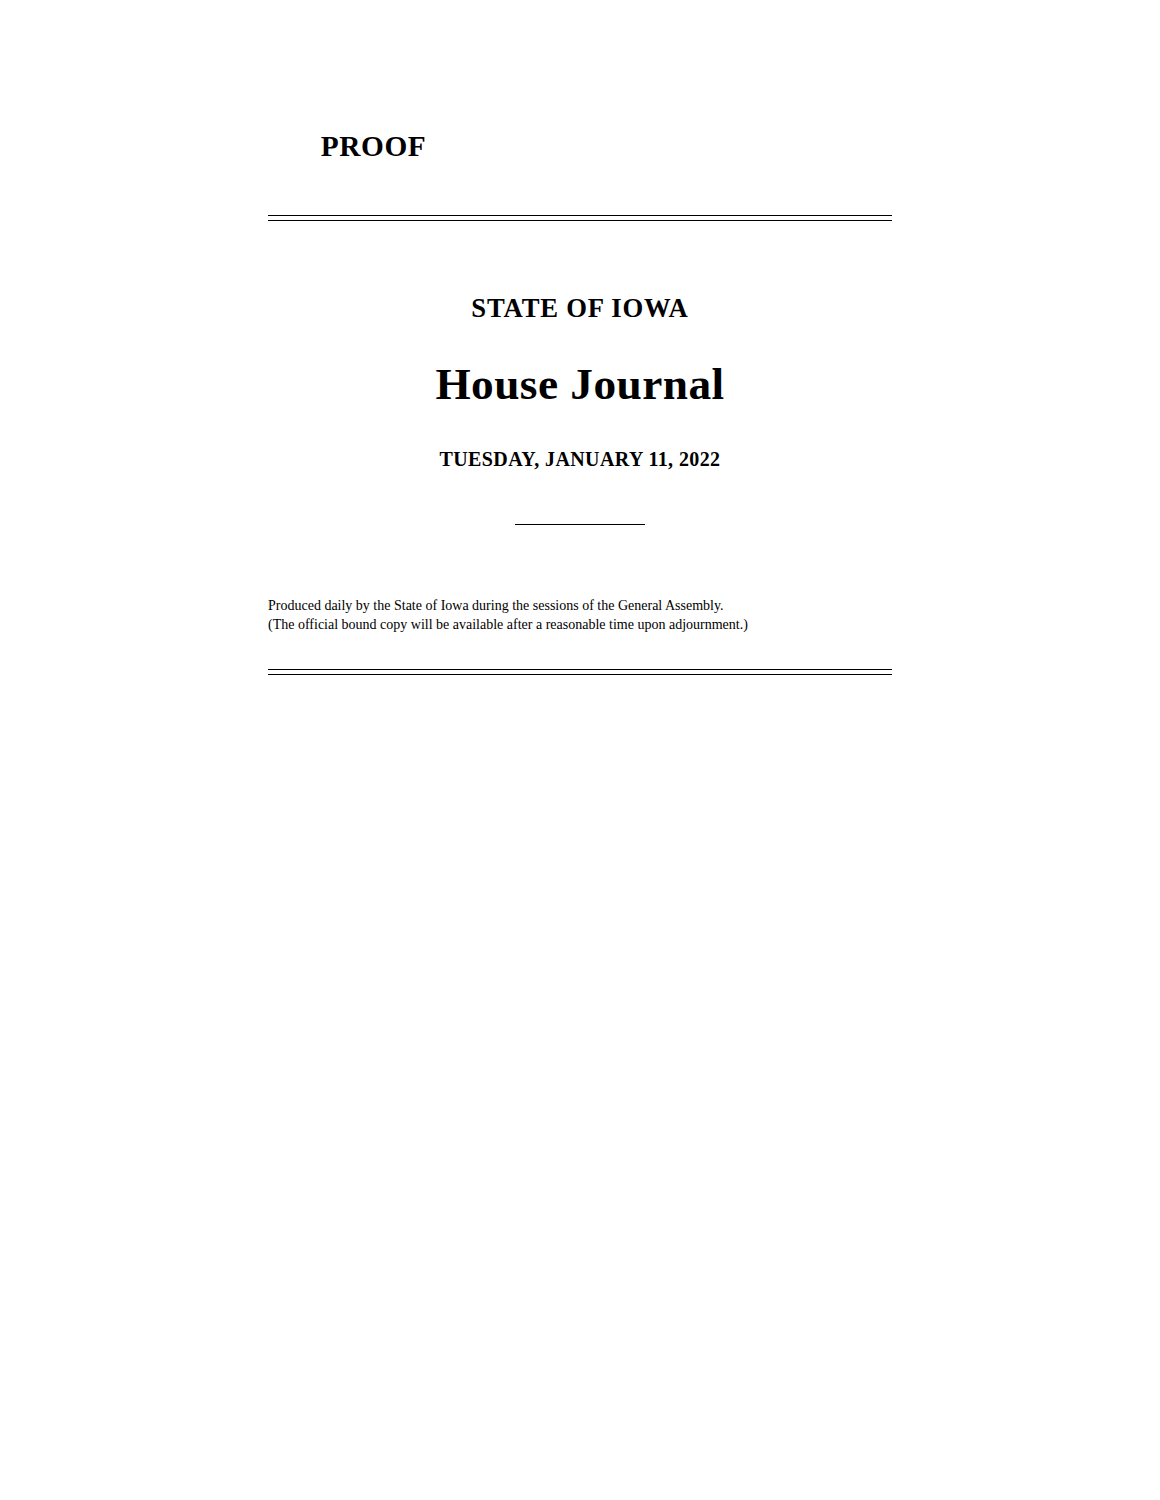PROOF
STATE OF IOWA
House Journal
TUESDAY, JANUARY 11, 2022
Produced daily by the State of Iowa during the sessions of the General Assembly.
(The official bound copy will be available after a reasonable time upon adjournment.)